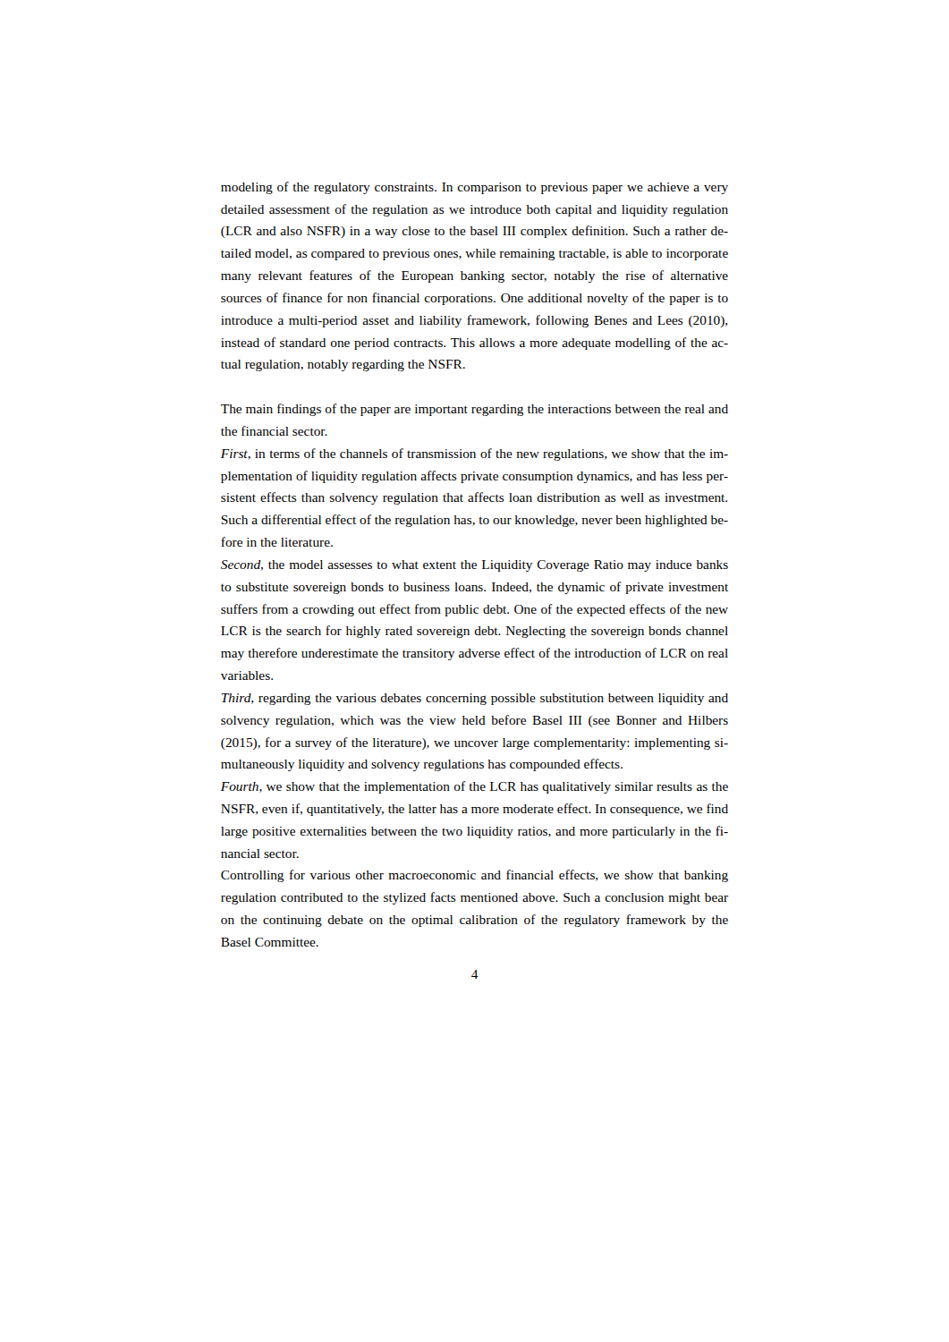modeling of the regulatory constraints. In comparison to previous paper we achieve a very detailed assessment of the regulation as we introduce both capital and liquidity regulation (LCR and also NSFR) in a way close to the basel III complex definition. Such a rather detailed model, as compared to previous ones, while remaining tractable, is able to incorporate many relevant features of the European banking sector, notably the rise of alternative sources of finance for non financial corporations. One additional novelty of the paper is to introduce a multi-period asset and liability framework, following Benes and Lees (2010), instead of standard one period contracts. This allows a more adequate modelling of the actual regulation, notably regarding the NSFR.
The main findings of the paper are important regarding the interactions between the real and the financial sector.
First, in terms of the channels of transmission of the new regulations, we show that the implementation of liquidity regulation affects private consumption dynamics, and has less persistent effects than solvency regulation that affects loan distribution as well as investment. Such a differential effect of the regulation has, to our knowledge, never been highlighted before in the literature.
Second, the model assesses to what extent the Liquidity Coverage Ratio may induce banks to substitute sovereign bonds to business loans. Indeed, the dynamic of private investment suffers from a crowding out effect from public debt. One of the expected effects of the new LCR is the search for highly rated sovereign debt. Neglecting the sovereign bonds channel may therefore underestimate the transitory adverse effect of the introduction of LCR on real variables.
Third, regarding the various debates concerning possible substitution between liquidity and solvency regulation, which was the view held before Basel III (see Bonner and Hilbers (2015), for a survey of the literature), we uncover large complementarity: implementing simultaneously liquidity and solvency regulations has compounded effects.
Fourth, we show that the implementation of the LCR has qualitatively similar results as the NSFR, even if, quantitatively, the latter has a more moderate effect. In consequence, we find large positive externalities between the two liquidity ratios, and more particularly in the financial sector.
Controlling for various other macroeconomic and financial effects, we show that banking regulation contributed to the stylized facts mentioned above. Such a conclusion might bear on the continuing debate on the optimal calibration of the regulatory framework by the Basel Committee.
4